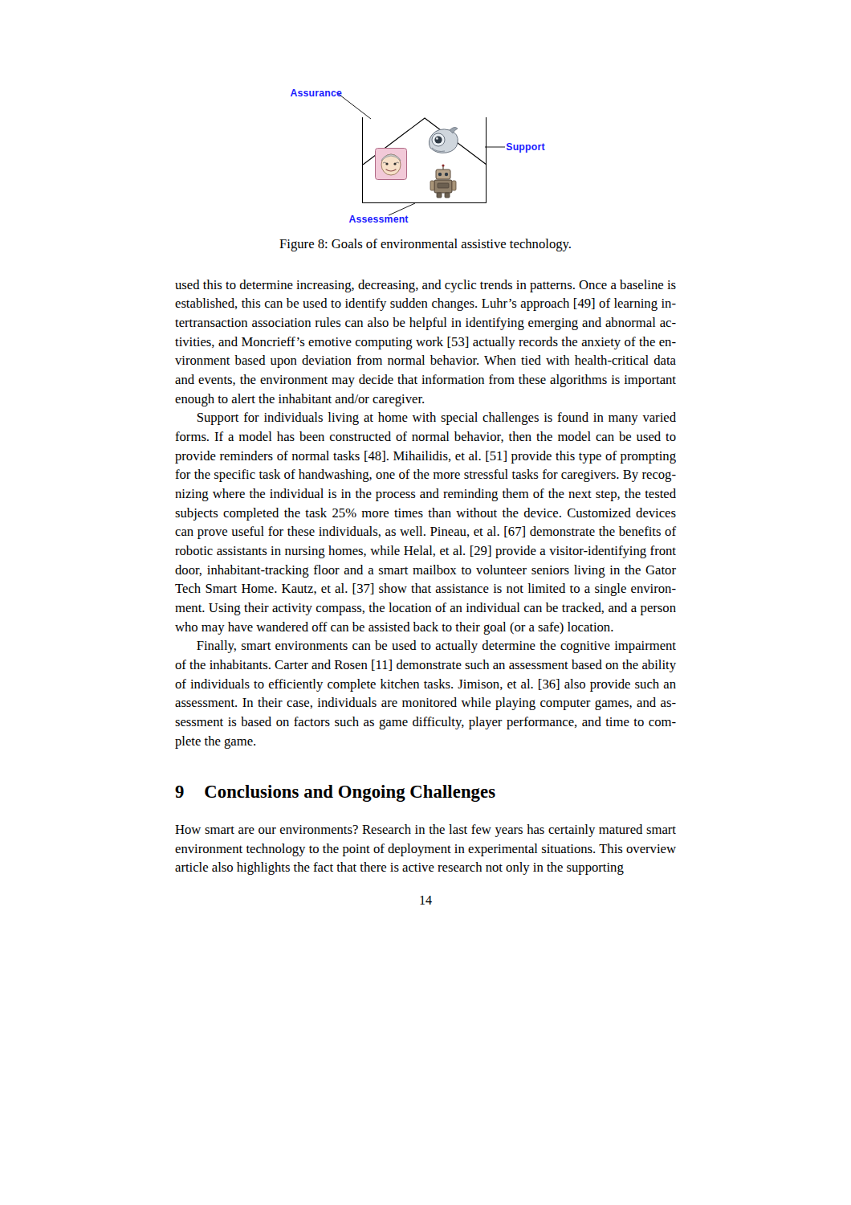Assurance
Support
Assessment
Figure 8: Goals of environmental assistive technology.
used this to determine increasing, decreasing, and cyclic trends in patterns. Once a baseline is established, this can be used to identify sudden changes. Luhr’s approach [49] of learning intertransaction association rules can also be helpful in identifying emerging and abnormal activities, and Moncrieff’s emotive computing work [53] actually records the anxiety of the environment based upon deviation from normal behavior. When tied with health-critical data and events, the environment may decide that information from these algorithms is important enough to alert the inhabitant and/or caregiver.
Support for individuals living at home with special challenges is found in many varied forms. If a model has been constructed of normal behavior, then the model can be used to provide reminders of normal tasks [48]. Mihailidis, et al. [51] provide this type of prompting for the specific task of handwashing, one of the more stressful tasks for caregivers. By recognizing where the individual is in the process and reminding them of the next step, the tested subjects completed the task 25% more times than without the device. Customized devices can prove useful for these individuals, as well. Pineau, et al. [67] demonstrate the benefits of robotic assistants in nursing homes, while Helal, et al. [29] provide a visitor-identifying front door, inhabitant-tracking floor and a smart mailbox to volunteer seniors living in the Gator Tech Smart Home. Kautz, et al. [37] show that assistance is not limited to a single environment. Using their activity compass, the location of an individual can be tracked, and a person who may have wandered off can be assisted back to their goal (or a safe) location.
Finally, smart environments can be used to actually determine the cognitive impairment of the inhabitants. Carter and Rosen [11] demonstrate such an assessment based on the ability of individuals to efficiently complete kitchen tasks. Jimison, et al. [36] also provide such an assessment. In their case, individuals are monitored while playing computer games, and assessment is based on factors such as game difficulty, player performance, and time to complete the game.
9 Conclusions and Ongoing Challenges
How smart are our environments? Research in the last few years has certainly matured smart environment technology to the point of deployment in experimental situations. This overview article also highlights the fact that there is active research not only in the supporting
14